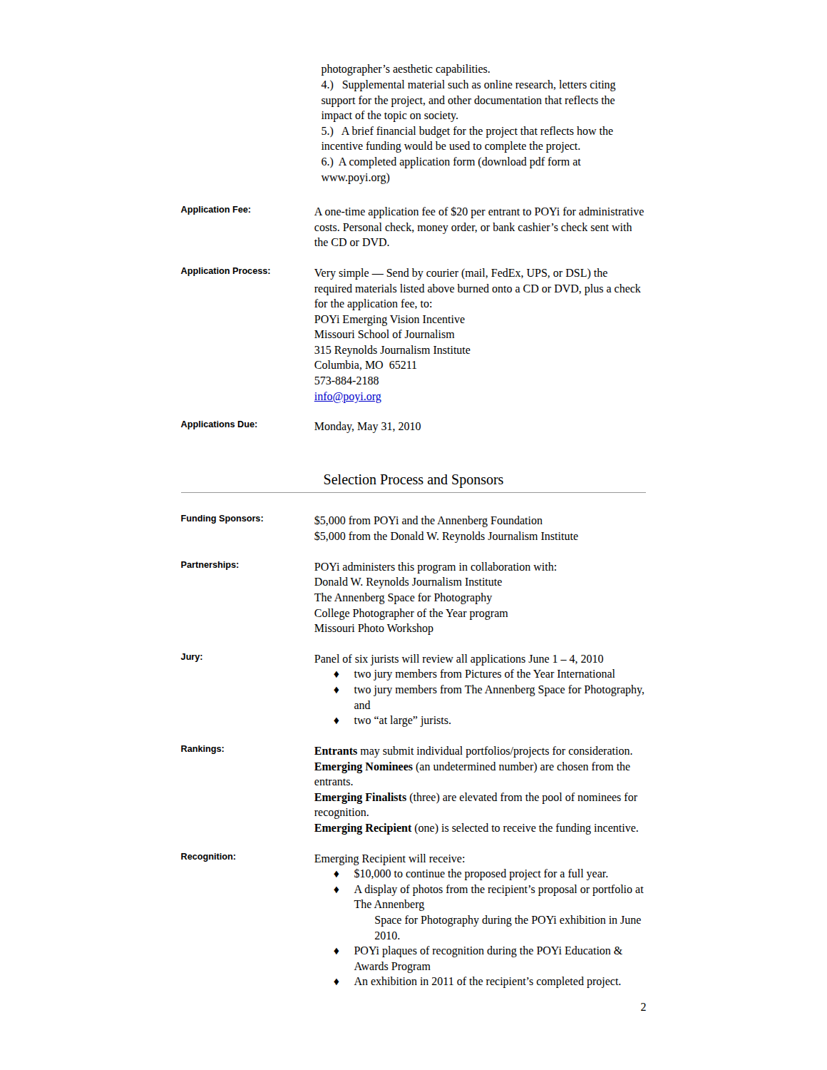photographer’s aesthetic capabilities.
4.) Supplemental material such as online research, letters citing support for the project, and other documentation that reflects the impact of the topic on society.
5.) A brief financial budget for the project that reflects how the incentive funding would be used to complete the project.
6.) A completed application form (download pdf form at www.poyi.org)
| Application Fee: | A one-time application fee of $20 per entrant to POYi for administrative costs. Personal check, money order, or bank cashier’s check sent with the CD or DVD. |
| Application Process: | Very simple — Send by courier (mail, FedEx, UPS, or DSL) the required materials listed above burned onto a CD or DVD, plus a check for the application fee, to: POYi Emerging Vision Incentive Missouri School of Journalism 315 Reynolds Journalism Institute Columbia, MO 65211 573-884-2188 info@poyi.org |
| Applications Due: | Monday, May 31, 2010 |
Selection Process and Sponsors
| Funding Sponsors: | $5,000 from POYi and the Annenberg Foundation $5,000 from the Donald W. Reynolds Journalism Institute |
| Partnerships: | POYi administers this program in collaboration with: Donald W. Reynolds Journalism Institute The Annenberg Space for Photography College Photographer of the Year program Missouri Photo Workshop |
| Jury: | Panel of six jurists will review all applications June 1 – 4, 2010 two jury members from Pictures of the Year International two jury members from The Annenberg Space for Photography, and two “at large” jurists. |
| Rankings: | Entrants may submit individual portfolios/projects for consideration. Emerging Nominees (an undetermined number) are chosen from the entrants. Emerging Finalists (three) are elevated from the pool of nominees for recognition. Emerging Recipient (one) is selected to receive the funding incentive. |
| Recognition: | Emerging Recipient will receive: $10,000 to continue the proposed project for a full year. A display of photos from the recipient’s proposal or portfolio at The Annenberg Space for Photography during the POYi exhibition in June 2010. POYi plaques of recognition during the POYi Education & Awards Program An exhibition in 2011 of the recipient’s completed project. |
2